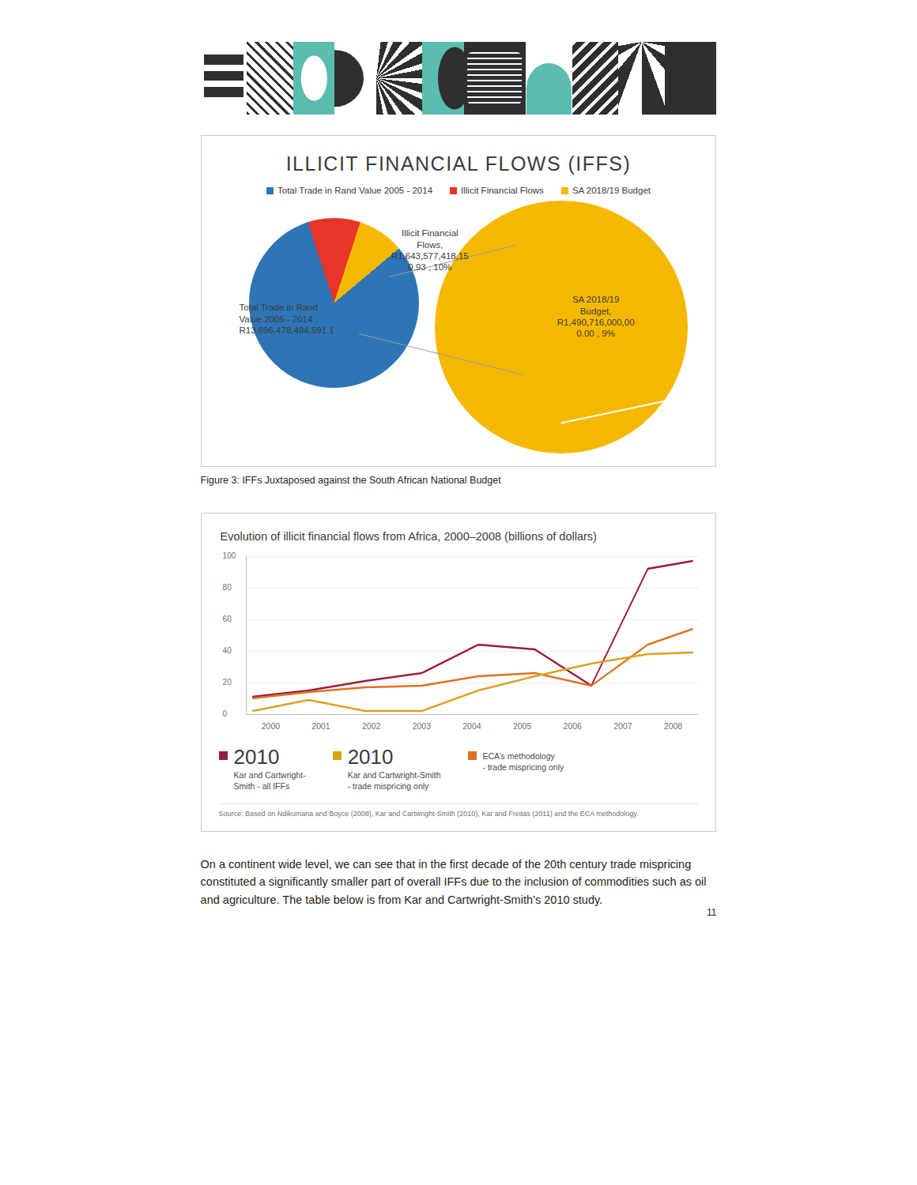ILLICIT FINANCIAL FLOWS (IFFS)
Total Trade in Rand Value 2005 - 2014 Illicit Financial Flows SA 2018/19 Budget
Illicit Financial
Flows,
R1,643,577,418,15
0.93 , 10%
Total Trade in Rand
Value 2005 - 2014 ,
R13,696,478,484,591.1
SA 2018/19
Budget,
R1,490,716,000,00
0.00 , 9%
Figure 3: IFFs Juxtaposed against the South African National Budget
Evolution of illicit financial flows from Africa, 2000–2008 (billions of dollars)
100
80
60
40
20
0
200020012002200320042005200620072008
2010
Kar and Cartwright-
Smith - all IFFs
2010
Kar and Cartwright-Smith
- trade mispricing only
ECA’s methodology
- trade mispricing only
Source: Based on Ndikumana and Boyce (2008), Kar and Cartwright-Smith (2010), Kar and Freitas (2011) and the ECA methodology.
On a continent wide level, we can see that in the first decade of the 20th century trade mispricing constituted a significantly smaller part of overall IFFs due to the inclusion of commodities such as oil and agriculture. The table below is from Kar and Cartwright-Smith’s 2010 study.
11